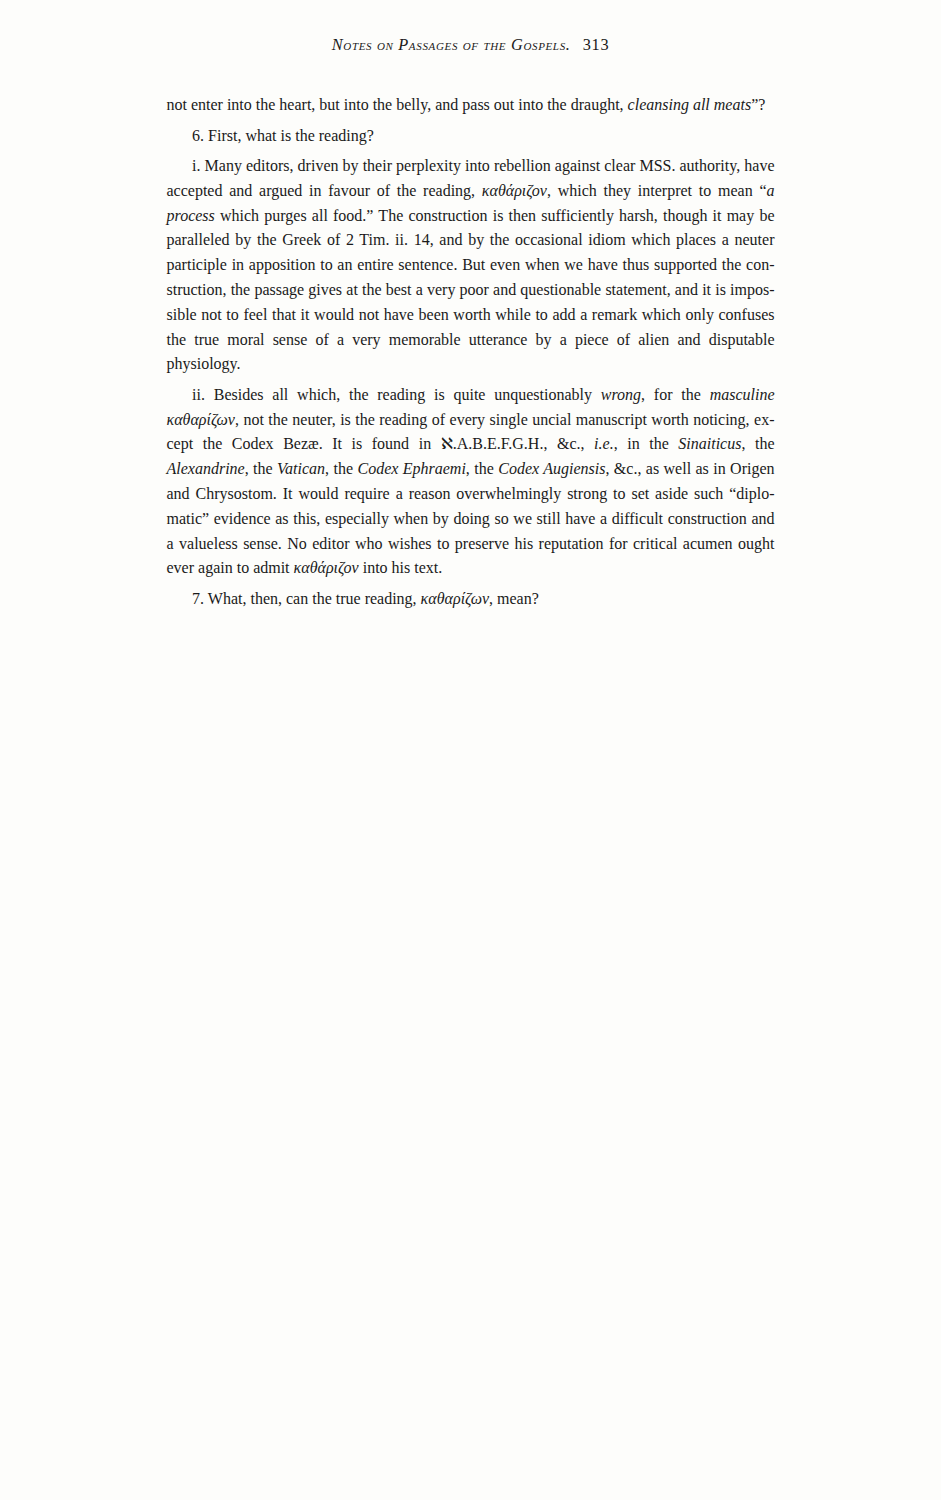Notes on Passages of the Gospels. 313
not enter into the heart, but into the belly, and pass out into the draught, cleansing all meats”?
6. First, what is the reading?
i. Many editors, driven by their perplexity into rebellion against clear MSS. authority, have accepted and argued in favour of the reading, καθάριζον, which they interpret to mean “a process which purges all food.” The construction is then sufficiently harsh, though it may be paralleled by the Greek of 2 Tim. ii. 14, and by the occasional idiom which places a neuter participle in apposition to an entire sentence. But even when we have thus supported the construction, the passage gives at the best a very poor and questionable statement, and it is impossible not to feel that it would not have been worth while to add a remark which only confuses the true moral sense of a very memorable utterance by a piece of alien and disputable physiology.
ii. Besides all which, the reading is quite unquestionably wrong, for the masculine καθαρίζων, not the neuter, is the reading of every single uncial manuscript worth noticing, except the Codex Bezæ. It is found in ℵ.A.B.E.F.G.H., &c., i.e., in the Sinaiticus, the Alexandrine, the Vatican, the Codex Ephraemi, the Codex Augiensis, &c., as well as in Origen and Chrysostom. It would require a reason overwhelmingly strong to set aside such “diplomatic” evidence as this, especially when by doing so we still have a difficult construction and a valueless sense. No editor who wishes to preserve his reputation for critical acumen ought ever again to admit καθάριζον into his text.
7. What, then, can the true reading, καθαρίζων, mean?